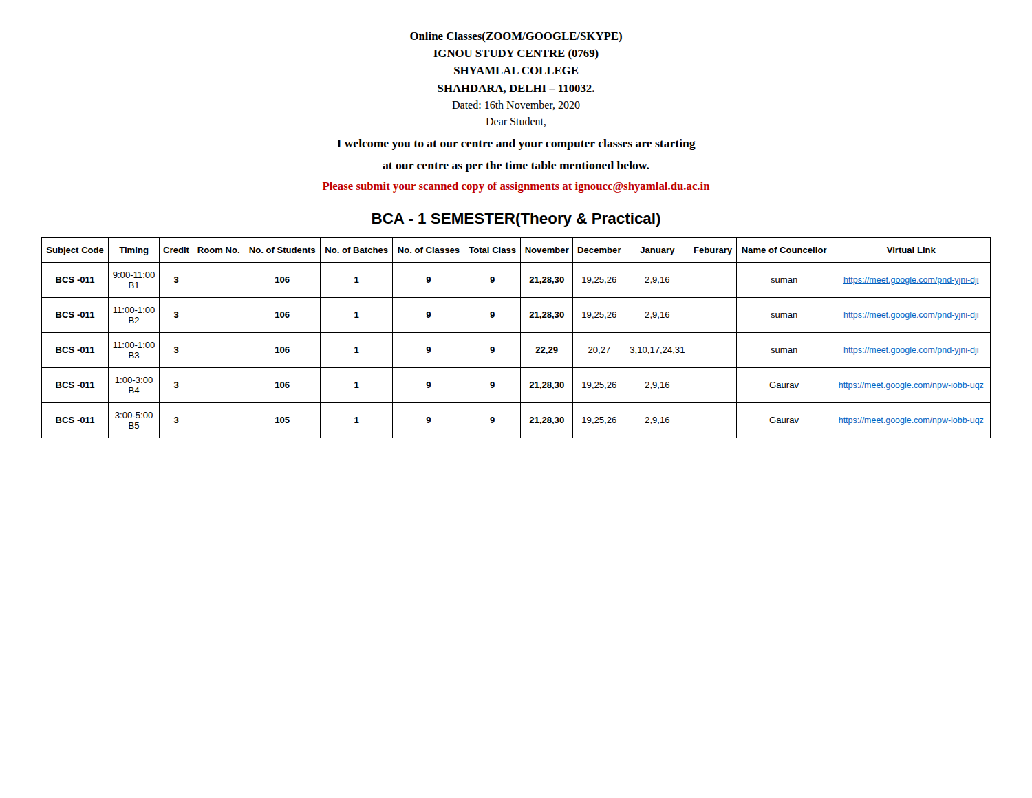Online Classes(ZOOM/GOOGLE/SKYPE)
IGNOU STUDY CENTRE (0769)
SHYAMLAL COLLEGE
SHAHDARA, DELHI – 110032.
Dated: 16th November, 2020
Dear Student,
I welcome you to at our centre and your computer classes are starting
at our centre as per the time table mentioned below.
Please submit your scanned copy of assignments at ignoucc@shyamlal.du.ac.in
BCA - 1 SEMESTER(Theory & Practical)
| Subject Code | Timing | Credit | Room No. | No. of Students | No. of Batches | No. of Classes | Total Class | November | December | January | Feburary | Name of Councellor | Virtual Link |
| --- | --- | --- | --- | --- | --- | --- | --- | --- | --- | --- | --- | --- | --- |
| BCS -011 | 9:00-11:00 B1 | 3 | | 106 | 1 | 9 | 9 | 21,28,30 | 19,25,26 | 2,9,16 | | suman | https://meet.google.com/pnd-yjni-dji |
| BCS -011 | 11:00-1:00 B2 | 3 | | 106 | 1 | 9 | 9 | 21,28,30 | 19,25,26 | 2,9,16 | | suman | https://meet.google.com/pnd-yjni-dji |
| BCS -011 | 11:00-1:00 B3 | 3 | | 106 | 1 | 9 | 9 | 22,29 | 20,27 | 3,10,17,24,31 | | suman | https://meet.google.com/pnd-yjni-dji |
| BCS -011 | 1:00-3:00 B4 | 3 | | 106 | 1 | 9 | 9 | 21,28,30 | 19,25,26 | 2,9,16 | | Gaurav | https://meet.google.com/npw-iobb-uqz |
| BCS -011 | 3:00-5:00 B5 | 3 | | 105 | 1 | 9 | 9 | 21,28,30 | 19,25,26 | 2,9,16 | | Gaurav | https://meet.google.com/npw-iobb-uqz |